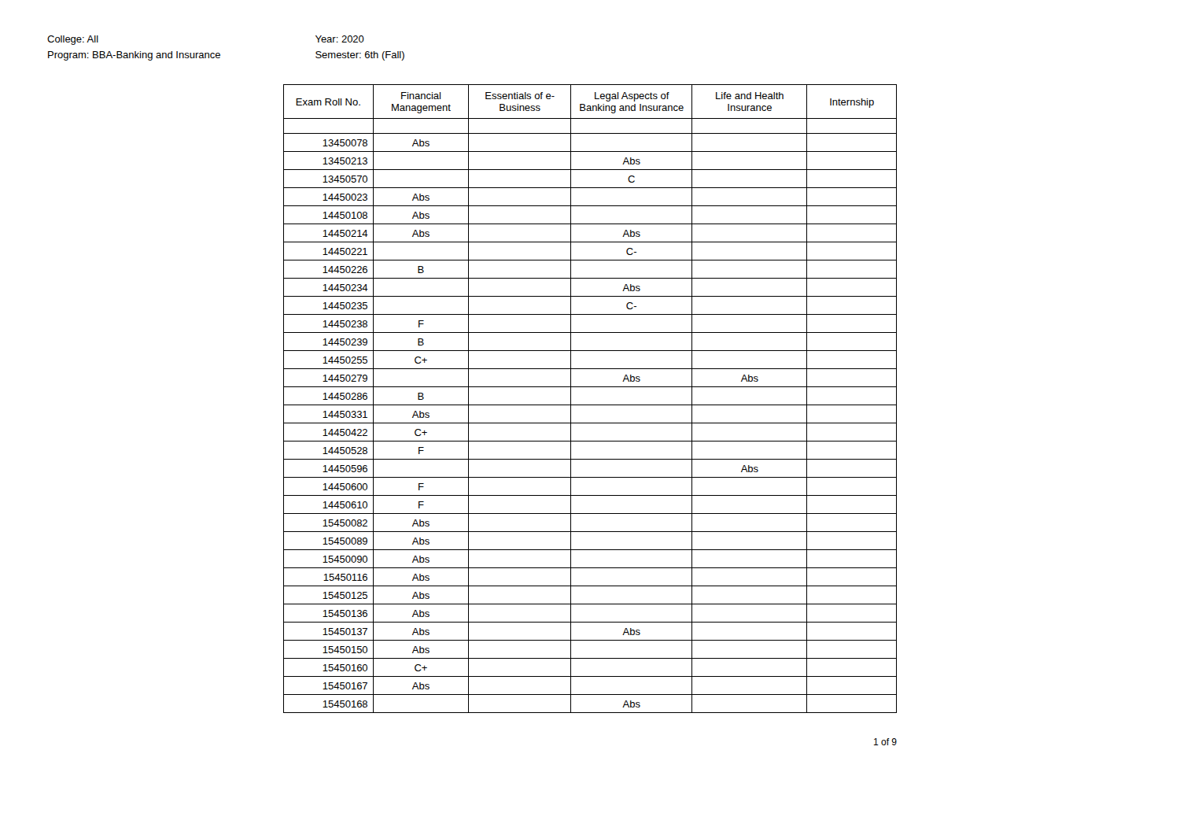College: All
Program: BBA-Banking and Insurance
Year: 2020
Semester: 6th (Fall)
| Exam Roll No. | Financial Management | Essentials of e-Business | Legal Aspects of Banking and Insurance | Life and Health Insurance | Internship |
| --- | --- | --- | --- | --- | --- |
| 13450078 | Abs | | | | |
| 13450213 | | | Abs | | |
| 13450570 | | | C | | |
| 14450023 | Abs | | | | |
| 14450108 | Abs | | | | |
| 14450214 | Abs | | Abs | | |
| 14450221 | | | C- | | |
| 14450226 | B | | | | |
| 14450234 | | | Abs | | |
| 14450235 | | | C- | | |
| 14450238 | F | | | | |
| 14450239 | B | | | | |
| 14450255 | C+ | | | | |
| 14450279 | | | Abs | Abs | |
| 14450286 | B | | | | |
| 14450331 | Abs | | | | |
| 14450422 | C+ | | | | |
| 14450528 | F | | | | |
| 14450596 | | | | Abs | |
| 14450600 | F | | | | |
| 14450610 | F | | | | |
| 15450082 | Abs | | | | |
| 15450089 | Abs | | | | |
| 15450090 | Abs | | | | |
| 15450116 | Abs | | | | |
| 15450125 | Abs | | | | |
| 15450136 | Abs | | | | |
| 15450137 | Abs | | Abs | | |
| 15450150 | Abs | | | | |
| 15450160 | C+ | | | | |
| 15450167 | Abs | | | | |
| 15450168 | | | Abs | | |
1 of 9